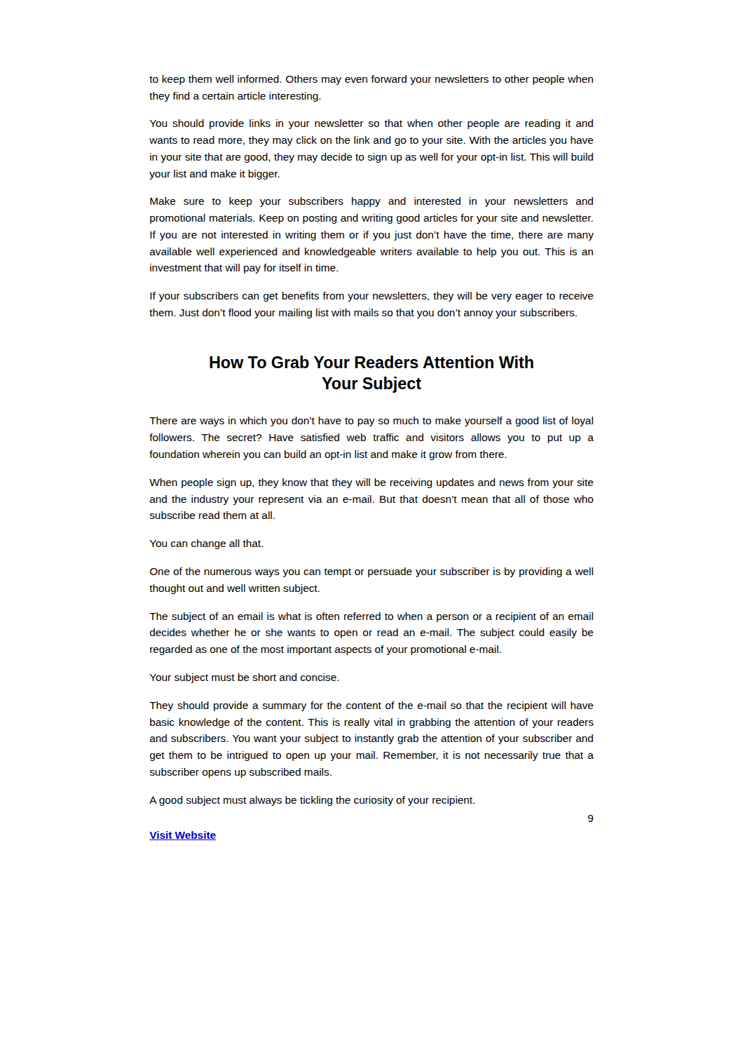to keep them well informed. Others may even forward your newsletters to other people when they find a certain article interesting.
You should provide links in your newsletter so that when other people are reading it and wants to read more, they may click on the link and go to your site. With the articles you have in your site that are good, they may decide to sign up as well for your opt-in list. This will build your list and make it bigger.
Make sure to keep your subscribers happy and interested in your newsletters and promotional materials. Keep on posting and writing good articles for your site and newsletter. If you are not interested in writing them or if you just don’t have the time, there are many available well experienced and knowledgeable writers available to help you out. This is an investment that will pay for itself in time.
If your subscribers can get benefits from your newsletters, they will be very eager to receive them. Just don’t flood your mailing list with mails so that you don’t annoy your subscribers.
How To Grab Your Readers Attention With
Your Subject
There are ways in which you don’t have to pay so much to make yourself a good list of loyal followers. The secret? Have satisfied web traffic and visitors allows you to put up a foundation wherein you can build an opt-in list and make it grow from there.
When people sign up, they know that they will be receiving updates and news from your site and the industry your represent via an e-mail. But that doesn’t mean that all of those who subscribe read them at all.
You can change all that.
One of the numerous ways you can tempt or persuade your subscriber is by providing a well thought out and well written subject.
The subject of an email is what is often referred to when a person or a recipient of an email decides whether he or she wants to open or read an e-mail. The subject could easily be regarded as one of the most important aspects of your promotional e-mail.
Your subject must be short and concise.
They should provide a summary for the content of the e-mail so that the recipient will have basic knowledge of the content. This is really vital in grabbing the attention of your readers and subscribers. You want your subject to instantly grab the attention of your subscriber and get them to be intrigued to open up your mail. Remember, it is not necessarily true that a subscriber opens up subscribed mails.
A good subject must always be tickling the curiosity of your recipient.
9
Visit Website